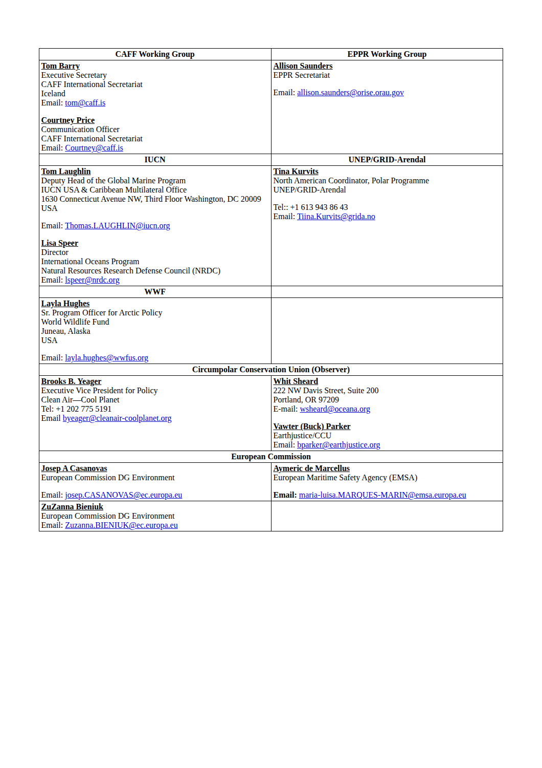| CAFF Working Group | EPPR Working Group |
| Tom Barry Executive Secretary CAFF International Secretariat Iceland Email: tom@caff.is Courtney Price Communication Officer CAFF International Secretariat Email: Courtney@caff.is | Allison Saunders EPPR Secretariat Email: allison.saunders@orise.orau.gov |
| IUCN | UNEP/GRID-Arendal |
| Tom Laughlin Deputy Head of the Global Marine Program IUCN USA & Caribbean Multilateral Office 1630 Connecticut Avenue NW, Third Floor Washington, DC 20009 USA Email: Thomas.LAUGHLIN@iucn.org Lisa Speer Director International Oceans Program Natural Resources Research Defense Council (NRDC) Email: lspeer@nrdc.org | Tina Kurvits North American Coordinator, Polar Programme UNEP/GRID-Arendal Tel:: +1 613 943 86 43 Email: Tiina.Kurvits@grida.no |
| WWF | |
| Layla Hughes Sr. Program Officer for Arctic Policy World Wildlife Fund Juneau, Alaska USA Email: layla.hughes@wwfus.org | |
| Circumpolar Conservation Union (Observer) |
| Brooks B. Yeager Executive Vice President for Policy Clean Air—Cool Planet Tel: +1 202 775 5191 Email byeager@cleanair-coolplanet.org | Whit Sheard 222 NW Davis Street, Suite 200 Portland, OR 97209 E-mail: wsheard@oceana.org Vawter (Buck) Parker Earthjustice/CCU Email: bparker@earthjustice.org |
| European Commission |
| Josep A Casanovas European Commission DG Environment Email: josep.CASANOVAS@ec.europa.eu | Aymeric de Marcellus European Maritime Safety Agency (EMSA) Email: maria-luisa.MARQUES-MARIN@emsa.europa.eu |
| ZuZanna Bieniuk European Commission DG Environment Email: Zuzanna.BIENIUK@ec.europa.eu | |